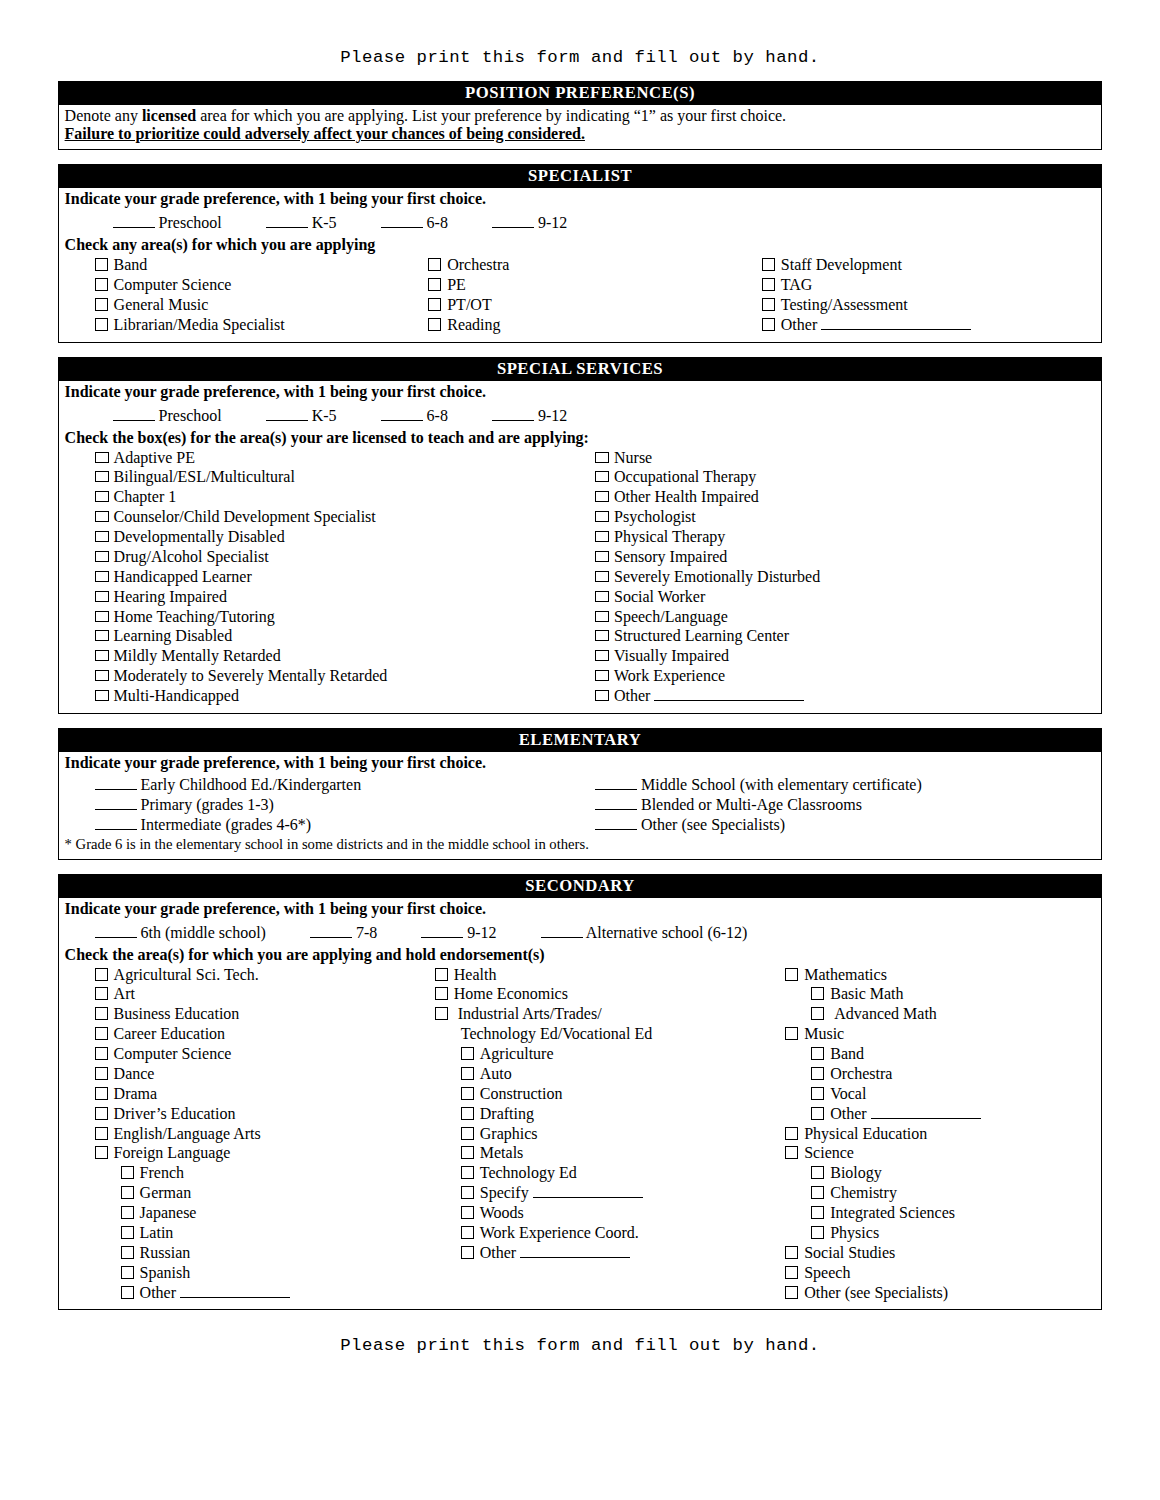Please print this form and fill out by hand.
POSITION PREFERENCE(S)
Denote any licensed area for which you are applying. List your preference by indicating “1” as your first choice.
Failure to prioritize could adversely affect your chances of being considered.
SPECIALIST
Indicate your grade preference, with 1 being your first choice.
Preschool K-5 6-8 9-12
Check any area(s) for which you are applying
Band
Computer Science
General Music
Librarian/Media Specialist
Orchestra
PE
PT/OT
Reading
Staff Development
TAG
Testing/Assessment
Other
SPECIAL SERVICES
Indicate your grade preference, with 1 being your first choice.
Preschool K-5 6-8 9-12
Check the box(es) for the area(s) your are licensed to teach and are applying:
Adaptive PE
Bilingual/ESL/Multicultural
Chapter 1
Counselor/Child Development Specialist
Developmentally Disabled
Drug/Alcohol Specialist
Handicapped Learner
Hearing Impaired
Home Teaching/Tutoring
Learning Disabled
Mildly Mentally Retarded
Moderately to Severely Mentally Retarded
Multi-Handicapped
Nurse
Occupational Therapy
Other Health Impaired
Psychologist
Physical Therapy
Sensory Impaired
Severely Emotionally Disturbed
Social Worker
Speech/Language
Structured Learning Center
Visually Impaired
Work Experience
Other
ELEMENTARY
Indicate your grade preference, with 1 being your first choice.
Early Childhood Ed./Kindergarten
Primary (grades 1-3)
Intermediate (grades 4-6*)
Middle School (with elementary certificate)
Blended or Multi-Age Classrooms
Other (see Specialists)
* Grade 6 is in the elementary school in some districts and in the middle school in others.
SECONDARY
Indicate your grade preference, with 1 being your first choice.
6th (middle school) 7-8 9-12 Alternative school (6-12)
Check the area(s) for which you are applying and hold endorsement(s)
Agricultural Sci. Tech.
Art
Business Education
Career Education
Computer Science
Dance
Drama
Driver’s Education
English/Language Arts
Foreign Language
French
German
Japanese
Latin
Russian
Spanish
Other
Health
Home Economics
Industrial Arts/Trades/
Technology Ed/Vocational Ed
Agriculture
Auto
Construction
Drafting
Graphics
Metals
Technology Ed
Specify
Woods
Work Experience Coord.
Other
Mathematics
Basic Math
Advanced Math
Music
Band
Orchestra
Vocal
Other
Physical Education
Science
Biology
Chemistry
Integrated Sciences
Physics
Social Studies
Speech
Other (see Specialists)
Please print this form and fill out by hand.